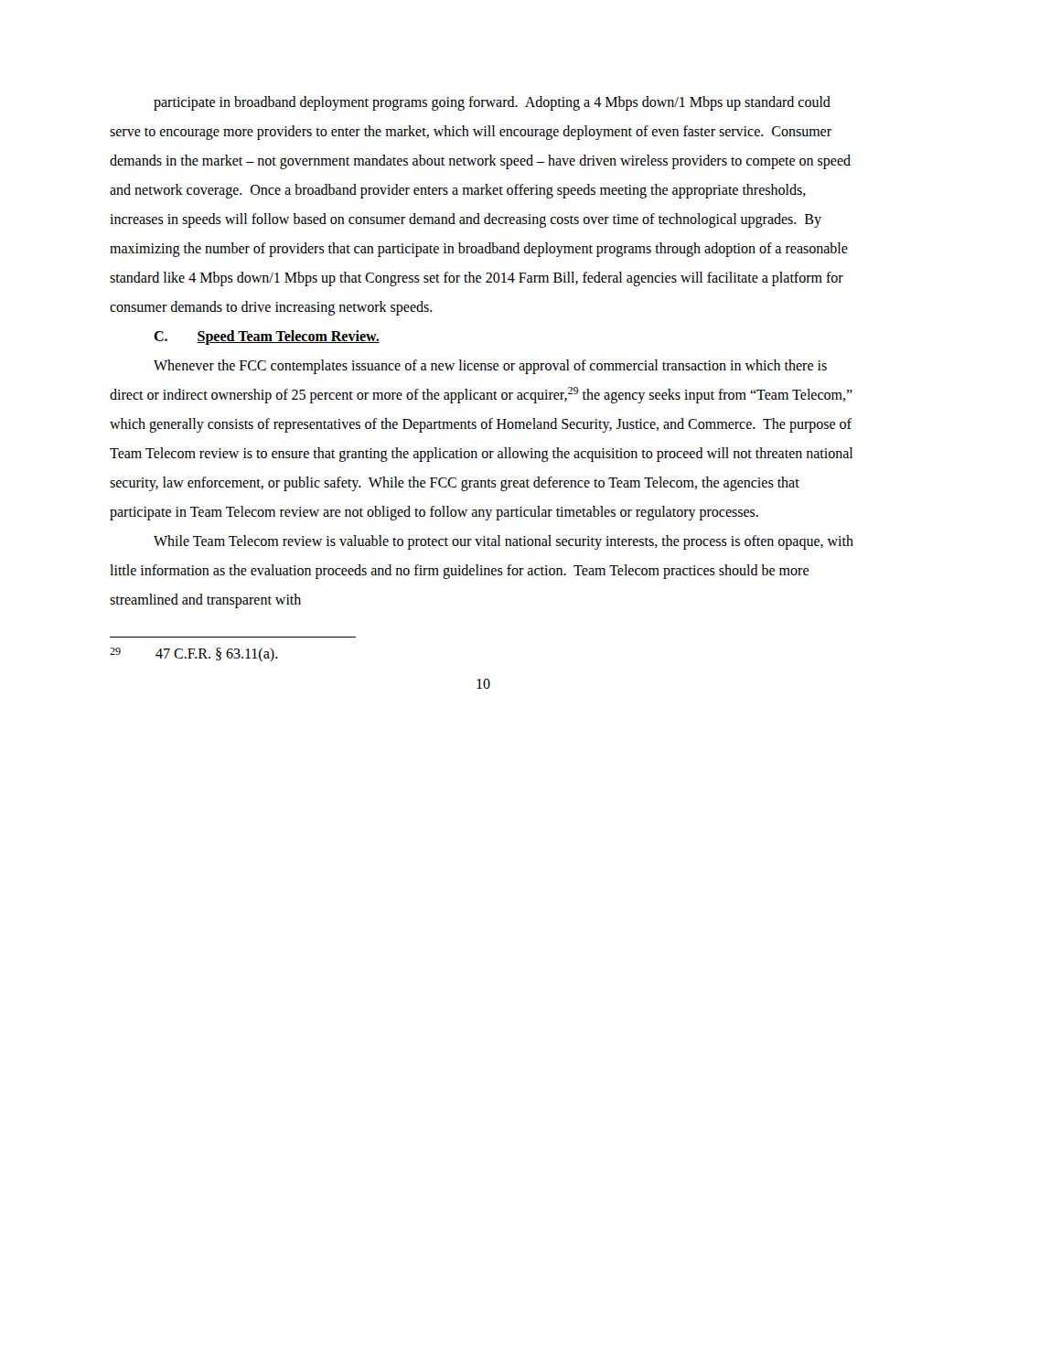participate in broadband deployment programs going forward. Adopting a 4 Mbps down/1 Mbps up standard could serve to encourage more providers to enter the market, which will encourage deployment of even faster service. Consumer demands in the market – not government mandates about network speed – have driven wireless providers to compete on speed and network coverage. Once a broadband provider enters a market offering speeds meeting the appropriate thresholds, increases in speeds will follow based on consumer demand and decreasing costs over time of technological upgrades. By maximizing the number of providers that can participate in broadband deployment programs through adoption of a reasonable standard like 4 Mbps down/1 Mbps up that Congress set for the 2014 Farm Bill, federal agencies will facilitate a platform for consumer demands to drive increasing network speeds.
C.  Speed Team Telecom Review.
Whenever the FCC contemplates issuance of a new license or approval of commercial transaction in which there is direct or indirect ownership of 25 percent or more of the applicant or acquirer,29 the agency seeks input from “Team Telecom,” which generally consists of representatives of the Departments of Homeland Security, Justice, and Commerce. The purpose of Team Telecom review is to ensure that granting the application or allowing the acquisition to proceed will not threaten national security, law enforcement, or public safety. While the FCC grants great deference to Team Telecom, the agencies that participate in Team Telecom review are not obliged to follow any particular timetables or regulatory processes.
While Team Telecom review is valuable to protect our vital national security interests, the process is often opaque, with little information as the evaluation proceeds and no firm guidelines for action. Team Telecom practices should be more streamlined and transparent with
29 47 C.F.R. § 63.11(a).
10